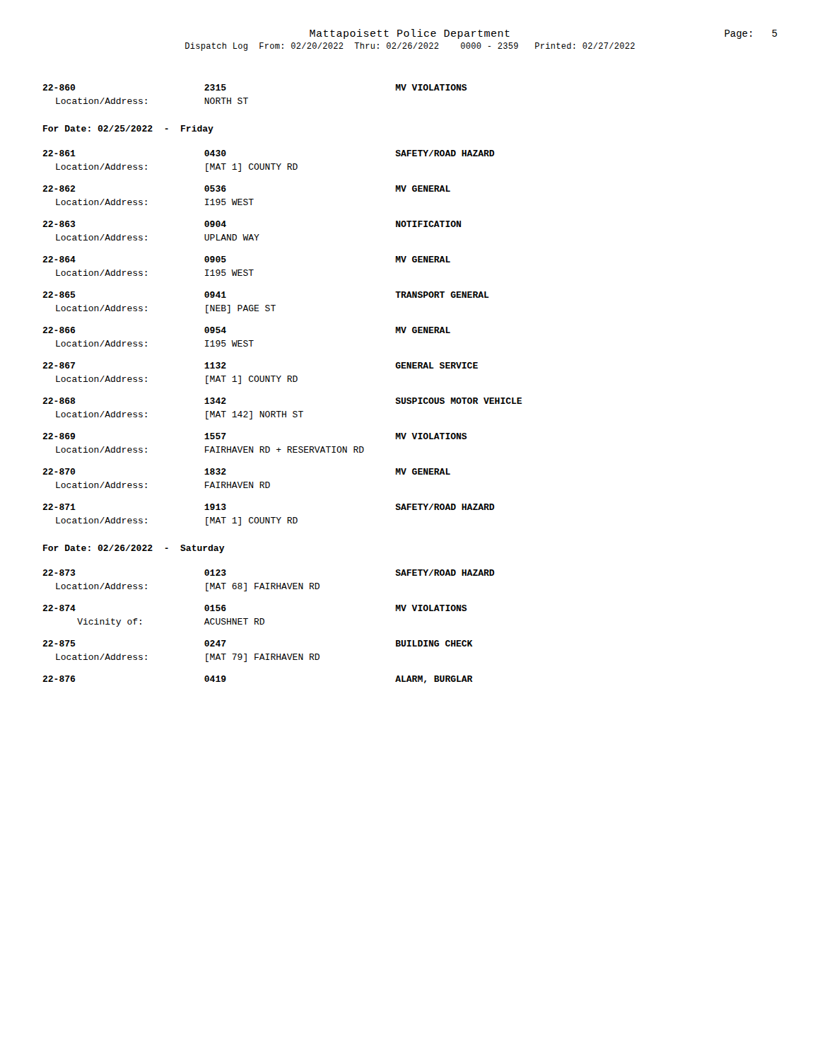Page: 5
Mattapoisett Police Department
Dispatch Log From: 02/20/2022 Thru: 02/26/2022 0000 - 2359 Printed: 02/27/2022
| 22-860 | 2315 | MV VIOLATIONS |
| Location/Address: | NORTH ST |
| For Date: 02/25/2022 - Friday |
| 22-861 | 0430 | SAFETY/ROAD HAZARD |
| Location/Address: | [MAT 1] COUNTY RD |
| 22-862 | 0536 | MV GENERAL |
| Location/Address: | I195 WEST |
| 22-863 | 0904 | NOTIFICATION |
| Location/Address: | UPLAND WAY |
| 22-864 | 0905 | MV GENERAL |
| Location/Address: | I195 WEST |
| 22-865 | 0941 | TRANSPORT GENERAL |
| Location/Address: | [NEB] PAGE ST |
| 22-866 | 0954 | MV GENERAL |
| Location/Address: | I195 WEST |
| 22-867 | 1132 | GENERAL SERVICE |
| Location/Address: | [MAT 1] COUNTY RD |
| 22-868 | 1342 | SUSPICOUS MOTOR VEHICLE |
| Location/Address: | [MAT 142] NORTH ST |
| 22-869 | 1557 | MV VIOLATIONS |
| Location/Address: | FAIRHAVEN RD + RESERVATION RD |
| 22-870 | 1832 | MV GENERAL |
| Location/Address: | FAIRHAVEN RD |
| 22-871 | 1913 | SAFETY/ROAD HAZARD |
| Location/Address: | [MAT 1] COUNTY RD |
| For Date: 02/26/2022 - Saturday |
| 22-873 | 0123 | SAFETY/ROAD HAZARD |
| Location/Address: | [MAT 68] FAIRHAVEN RD |
| 22-874 | 0156 | MV VIOLATIONS |
| Vicinity of: | ACUSHNET RD |
| 22-875 | 0247 | BUILDING CHECK |
| Location/Address: | [MAT 79] FAIRHAVEN RD |
| 22-876 | 0419 | ALARM, BURGLAR |